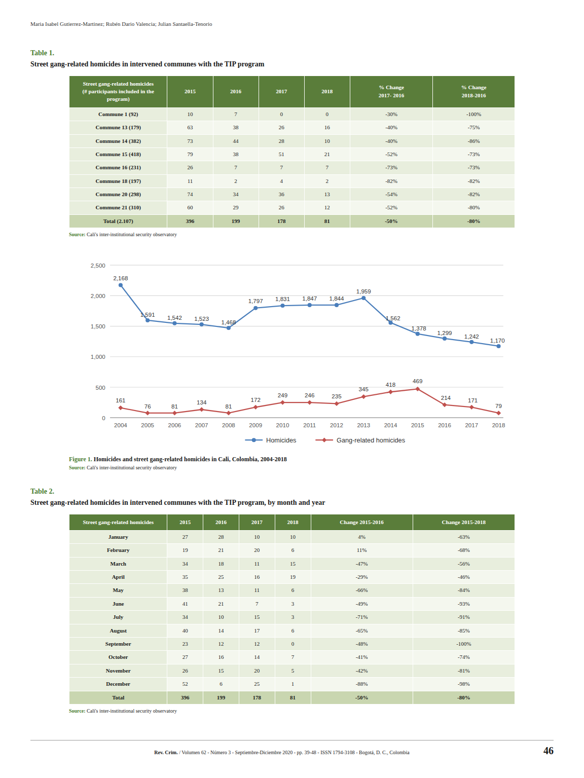Maria Isabel Gutierrez-Martinez; Rubén Dario Valencia; Julian Santaella-Tenorio
Table 1.
Street gang-related homicides in intervened communes with the TIP program
| Street gang-related homicides (# participants included in the program) | 2015 | 2016 | 2017 | 2018 | % Change 2017- 2016 | % Change 2018-2016 |
| --- | --- | --- | --- | --- | --- | --- |
| Commune 1 (92) | 10 | 7 | 0 | 0 | -30% | -100% |
| Commune 13 (179) | 63 | 38 | 26 | 16 | -40% | -75% |
| Commune 14 (382) | 73 | 44 | 28 | 10 | -40% | -86% |
| Commune 15 (418) | 79 | 38 | 51 | 21 | -52% | -73% |
| Commune 16 (231) | 26 | 7 | 7 | 7 | -73% | -73% |
| Commune 18 (197) | 11 | 2 | 4 | 2 | -82% | -82% |
| Commune 20 (298) | 74 | 34 | 36 | 13 | -54% | -82% |
| Commune 21 (310) | 60 | 29 | 26 | 12 | -52% | -80% |
| Total (2.107) | 396 | 199 | 178 | 81 | -50% | -80% |
Source: Cali's inter-institutional security observatory
2,500 2,000 1,500 1,000 500 0 2004 2005 2006 2007 2008 2009 2010 2011 2012 2013 2014 2015 2016 2017 2018 2,168 1,591 1,542 1,523 1,468 1,797 1,831 1,847 1,844 1,959 1,562 1,378 1,299 1,242 1,170 161 76 81 134 81 172 249 246 235 345 418 469 214 171 79 Homicides Gang-related homicides
Figure 1. Homicides and street gang-related homicides in Cali, Colombia, 2004-2018
Source: Cali's inter-institutional security observatory
Table 2.
Street gang-related homicides in intervened communes with the TIP program, by month and year
| Street gang-related homicides | 2015 | 2016 | 2017 | 2018 | Change 2015-2016 | Change 2015-2018 |
| --- | --- | --- | --- | --- | --- | --- |
| January | 27 | 28 | 10 | 10 | 4% | -63% |
| February | 19 | 21 | 20 | 6 | 11% | -68% |
| March | 34 | 18 | 11 | 15 | -47% | -56% |
| April | 35 | 25 | 16 | 19 | -29% | -46% |
| May | 38 | 13 | 11 | 6 | -66% | -84% |
| June | 41 | 21 | 7 | 3 | -49% | -93% |
| July | 34 | 10 | 15 | 3 | -71% | -91% |
| August | 40 | 14 | 17 | 6 | -65% | -85% |
| September | 23 | 12 | 12 | 0 | -48% | -100% |
| October | 27 | 16 | 14 | 7 | -41% | -74% |
| November | 26 | 15 | 20 | 5 | -42% | -81% |
| December | 52 | 6 | 25 | 1 | -88% | -98% |
| Total | 396 | 199 | 178 | 81 | -50% | -80% |
Source: Cali's inter-institutional security observatory
Rev. Crim. / Volumen 62 - Número 3 - Septiembre-Diciembre 2020 - pp. 39-48 - ISSN 1794-3108 - Bogotá, D. C., Colombia
46